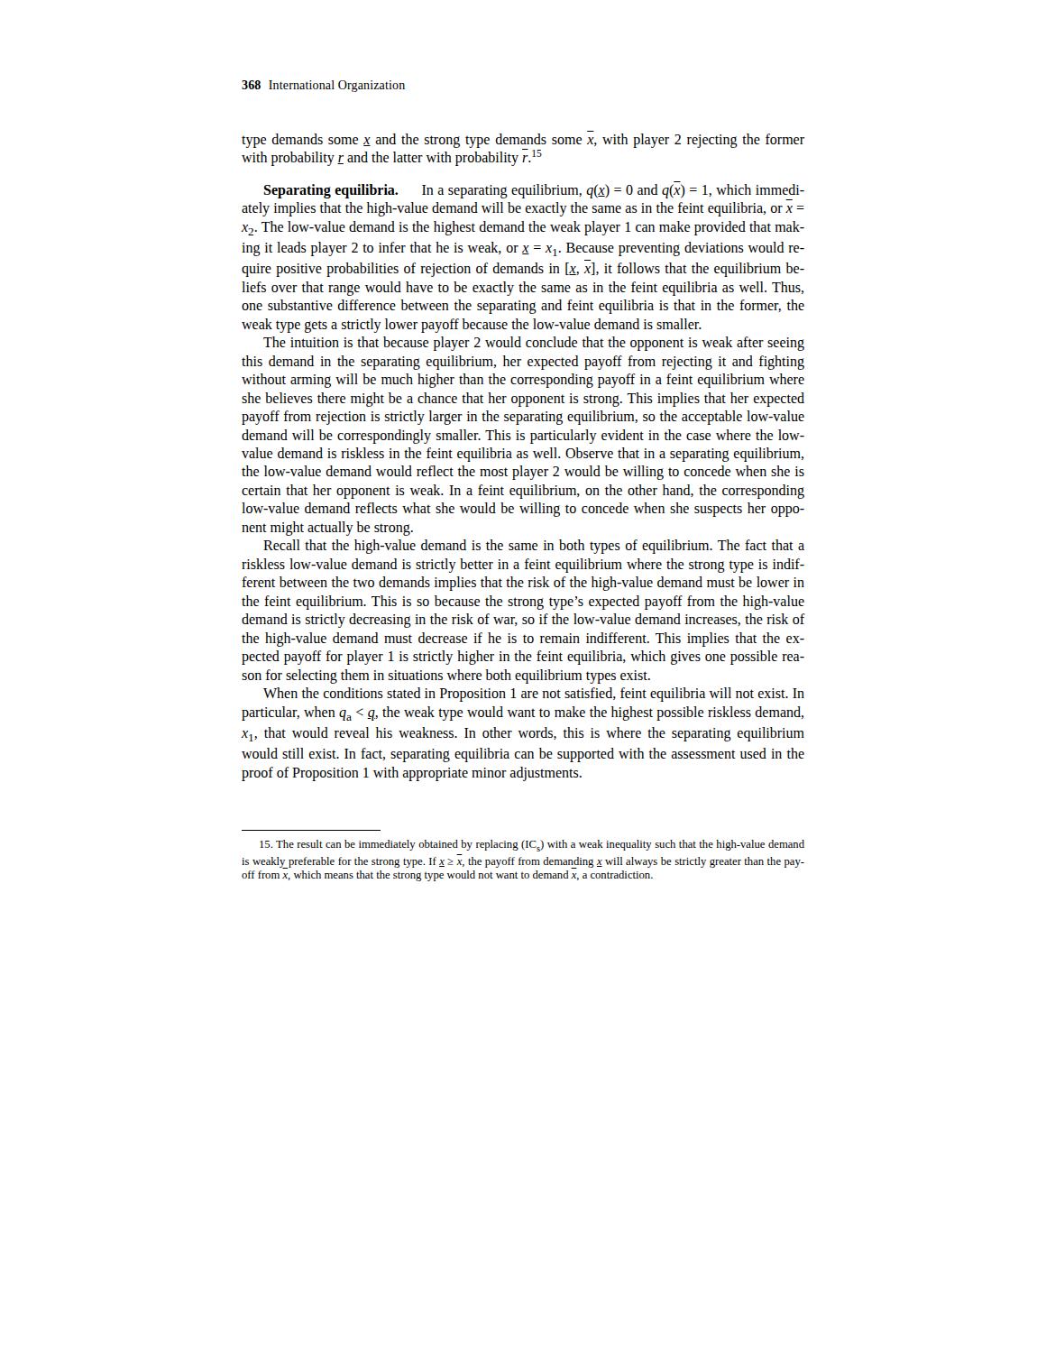368 International Organization
type demands some x and the strong type demands some x, with player 2 rejecting the former with probability r and the latter with probability r.15
Separating equilibria. In a separating equilibrium, q(x) = 0 and q(x) = 1, which immediately implies that the high-value demand will be exactly the same as in the feint equilibria, or x = x2. The low-value demand is the highest demand the weak player 1 can make provided that making it leads player 2 to infer that he is weak, or x = x1. Because preventing deviations would require positive probabilities of rejection of demands in [x, x], it follows that the equilibrium beliefs over that range would have to be exactly the same as in the feint equilibria as well. Thus, one substantive difference between the separating and feint equilibria is that in the former, the weak type gets a strictly lower payoff because the low-value demand is smaller.
The intuition is that because player 2 would conclude that the opponent is weak after seeing this demand in the separating equilibrium, her expected payoff from rejecting it and fighting without arming will be much higher than the corresponding payoff in a feint equilibrium where she believes there might be a chance that her opponent is strong. This implies that her expected payoff from rejection is strictly larger in the separating equilibrium, so the acceptable low-value demand will be correspondingly smaller. This is particularly evident in the case where the low-value demand is riskless in the feint equilibria as well. Observe that in a separating equilibrium, the low-value demand would reflect the most player 2 would be willing to concede when she is certain that her opponent is weak. In a feint equilibrium, on the other hand, the corresponding low-value demand reflects what she would be willing to concede when she suspects her opponent might actually be strong.
Recall that the high-value demand is the same in both types of equilibrium. The fact that a riskless low-value demand is strictly better in a feint equilibrium where the strong type is indifferent between the two demands implies that the risk of the high-value demand must be lower in the feint equilibrium. This is so because the strong type’s expected payoff from the high-value demand is strictly decreasing in the risk of war, so if the low-value demand increases, the risk of the high-value demand must decrease if he is to remain indifferent. This implies that the expected payoff for player 1 is strictly higher in the feint equilibria, which gives one possible reason for selecting them in situations where both equilibrium types exist.
When the conditions stated in Proposition 1 are not satisfied, feint equilibria will not exist. In particular, when qa < q, the weak type would want to make the highest possible riskless demand, x1, that would reveal his weakness. In other words, this is where the separating equilibrium would still exist. In fact, separating equilibria can be supported with the assessment used in the proof of Proposition 1 with appropriate minor adjustments.
15. The result can be immediately obtained by replacing (ICs) with a weak inequality such that the high-value demand is weakly preferable for the strong type. If x ≥ x, the payoff from demanding x will always be strictly greater than the payoff from x, which means that the strong type would not want to demand x, a contradiction.